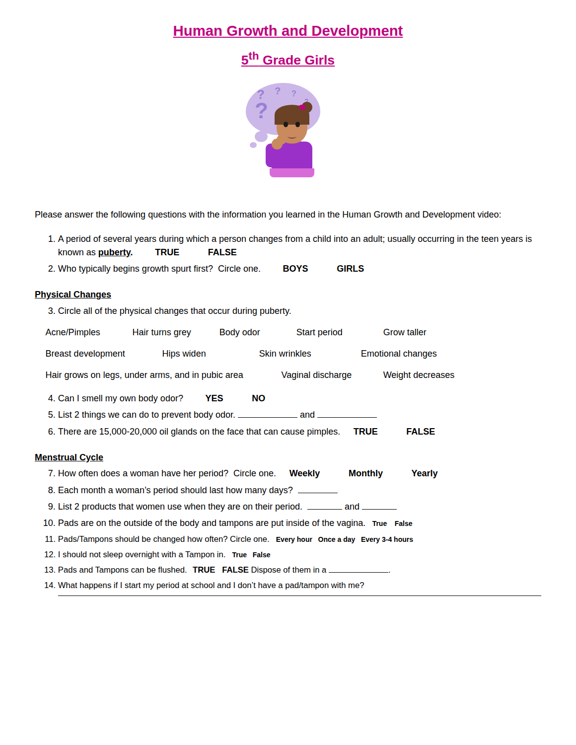Human Growth and Development
5th Grade Girls
? ? ? ? ? ?
Please answer the following questions with the information you learned in the Human Growth and Development video:
A period of several years during which a person changes from a child into an adult; usually occurring in the teen years is known as puberty. TRUE FALSE
Who typically begins growth spurt first? Circle one. BOYS GIRLS
Physical Changes
Circle all of the physical changes that occur during puberty.
Acne/Pimples Hair turns grey Body odor Start period Grow taller
Breast development Hips widen Skin wrinkles Emotional changes
Hair grows on legs, under arms, and in pubic area Vaginal discharge Weight decreases
Can I smell my own body odor? YES NO
List 2 things we can do to prevent body odor. and
There are 15,000-20,000 oil glands on the face that can cause pimples. TRUE FALSE
Menstrual Cycle
How often does a woman have her period? Circle one. Weekly Monthly Yearly
Each month a woman’s period should last how many days?
List 2 products that women use when they are on their period. and
Pads are on the outside of the body and tampons are put inside of the vagina. True False
Pads/Tampons should be changed how often? Circle one. Every hour Once a day Every 3-4 hours
I should not sleep overnight with a Tampon in. True False
Pads and Tampons can be flushed. TRUE FALSE Dispose of them in a .
What happens if I start my period at school and I don’t have a pad/tampon with me?